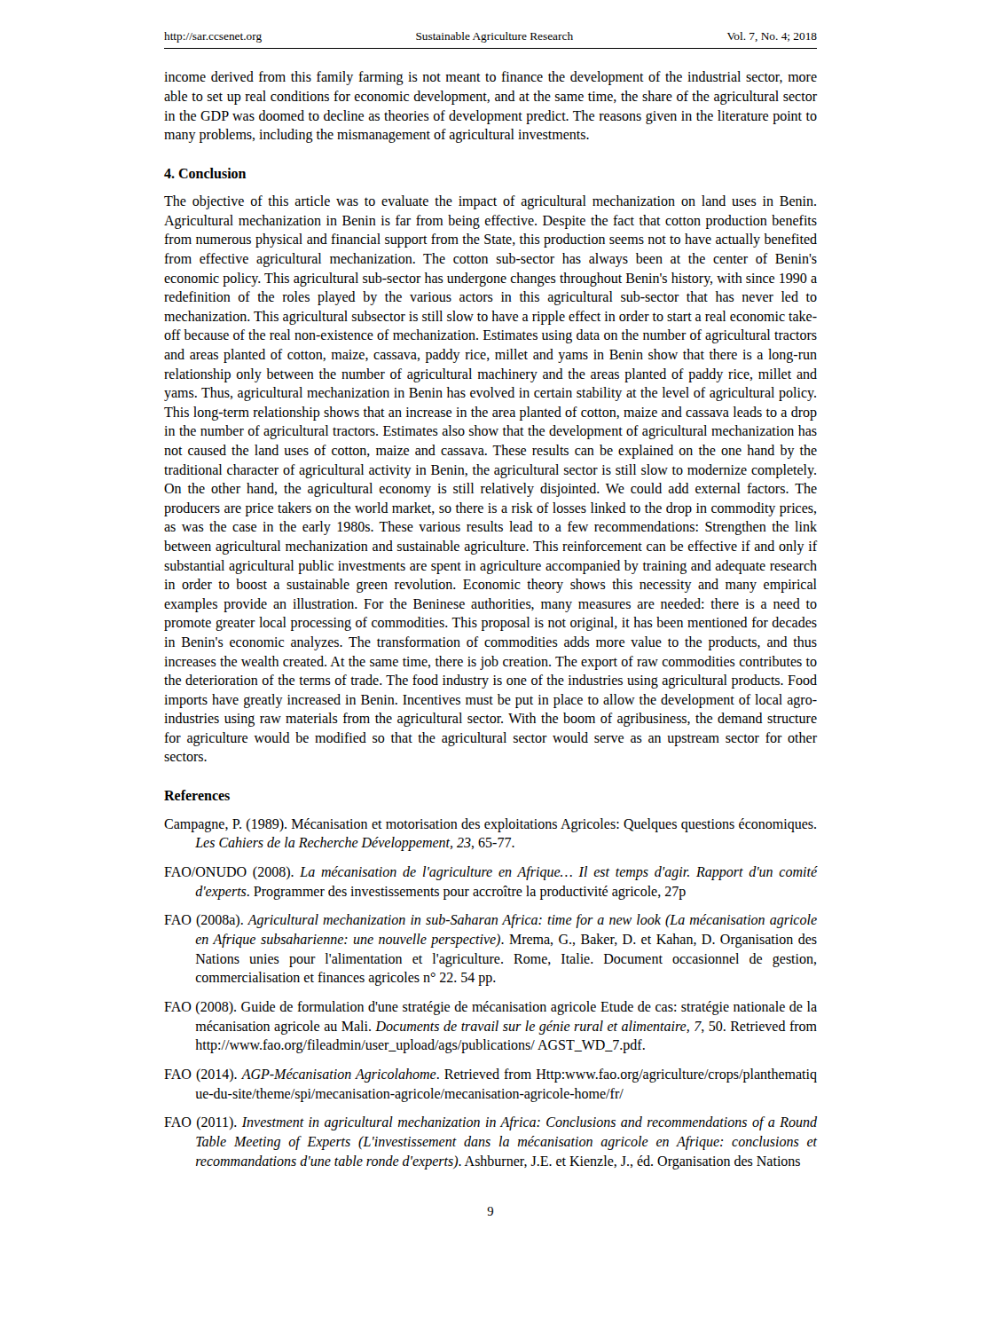http://sar.ccsenet.org Sustainable Agriculture Research Vol. 7, No. 4; 2018
income derived from this family farming is not meant to finance the development of the industrial sector, more able to set up real conditions for economic development, and at the same time, the share of the agricultural sector in the GDP was doomed to decline as theories of development predict. The reasons given in the literature point to many problems, including the mismanagement of agricultural investments.
4. Conclusion
The objective of this article was to evaluate the impact of agricultural mechanization on land uses in Benin. Agricultural mechanization in Benin is far from being effective. Despite the fact that cotton production benefits from numerous physical and financial support from the State, this production seems not to have actually benefited from effective agricultural mechanization. The cotton sub-sector has always been at the center of Benin's economic policy. This agricultural sub-sector has undergone changes throughout Benin's history, with since 1990 a redefinition of the roles played by the various actors in this agricultural sub-sector that has never led to mechanization. This agricultural subsector is still slow to have a ripple effect in order to start a real economic take-off because of the real non-existence of mechanization. Estimates using data on the number of agricultural tractors and areas planted of cotton, maize, cassava, paddy rice, millet and yams in Benin show that there is a long-run relationship only between the number of agricultural machinery and the areas planted of paddy rice, millet and yams. Thus, agricultural mechanization in Benin has evolved in certain stability at the level of agricultural policy. This long-term relationship shows that an increase in the area planted of cotton, maize and cassava leads to a drop in the number of agricultural tractors. Estimates also show that the development of agricultural mechanization has not caused the land uses of cotton, maize and cassava. These results can be explained on the one hand by the traditional character of agricultural activity in Benin, the agricultural sector is still slow to modernize completely. On the other hand, the agricultural economy is still relatively disjointed. We could add external factors. The producers are price takers on the world market, so there is a risk of losses linked to the drop in commodity prices, as was the case in the early 1980s. These various results lead to a few recommendations: Strengthen the link between agricultural mechanization and sustainable agriculture. This reinforcement can be effective if and only if substantial agricultural public investments are spent in agriculture accompanied by training and adequate research in order to boost a sustainable green revolution. Economic theory shows this necessity and many empirical examples provide an illustration. For the Beninese authorities, many measures are needed: there is a need to promote greater local processing of commodities. This proposal is not original, it has been mentioned for decades in Benin's economic analyzes. The transformation of commodities adds more value to the products, and thus increases the wealth created. At the same time, there is job creation. The export of raw commodities contributes to the deterioration of the terms of trade. The food industry is one of the industries using agricultural products. Food imports have greatly increased in Benin. Incentives must be put in place to allow the development of local agro-industries using raw materials from the agricultural sector. With the boom of agribusiness, the demand structure for agriculture would be modified so that the agricultural sector would serve as an upstream sector for other sectors.
References
Campagne, P. (1989). Mécanisation et motorisation des exploitations Agricoles: Quelques questions économiques. Les Cahiers de la Recherche Développement, 23, 65-77.
FAO/ONUDO (2008). La mécanisation de l'agriculture en Afrique… Il est temps d'agir. Rapport d'un comité d'experts. Programmer des investissements pour accroître la productivité agricole, 27p
FAO (2008a). Agricultural mechanization in sub-Saharan Africa: time for a new look (La mécanisation agricole en Afrique subsaharienne: une nouvelle perspective). Mrema, G., Baker, D. et Kahan, D. Organisation des Nations unies pour l'alimentation et l'agriculture. Rome, Italie. Document occasionnel de gestion, commercialisation et finances agricoles n° 22. 54 pp.
FAO (2008). Guide de formulation d'une stratégie de mécanisation agricole Etude de cas: stratégie nationale de la mécanisation agricole au Mali. Documents de travail sur le génie rural et alimentaire, 7, 50. Retrieved from http://www.fao.org/fileadmin/user_upload/ags/publications/ AGST_WD_7.pdf.
FAO (2014). AGP-Mécanisation Agricolahome. Retrieved from Http:www.fao.org/agriculture/crops/planthematique-du-site/theme/spi/mecanisation-agricole/mecanisation-agricole-home/fr/
FAO (2011). Investment in agricultural mechanization in Africa: Conclusions and recommendations of a Round Table Meeting of Experts (L'investissement dans la mécanisation agricole en Afrique: conclusions et recommandations d'une table ronde d'experts). Ashburner, J.E. et Kienzle, J., éd. Organisation des Nations
9